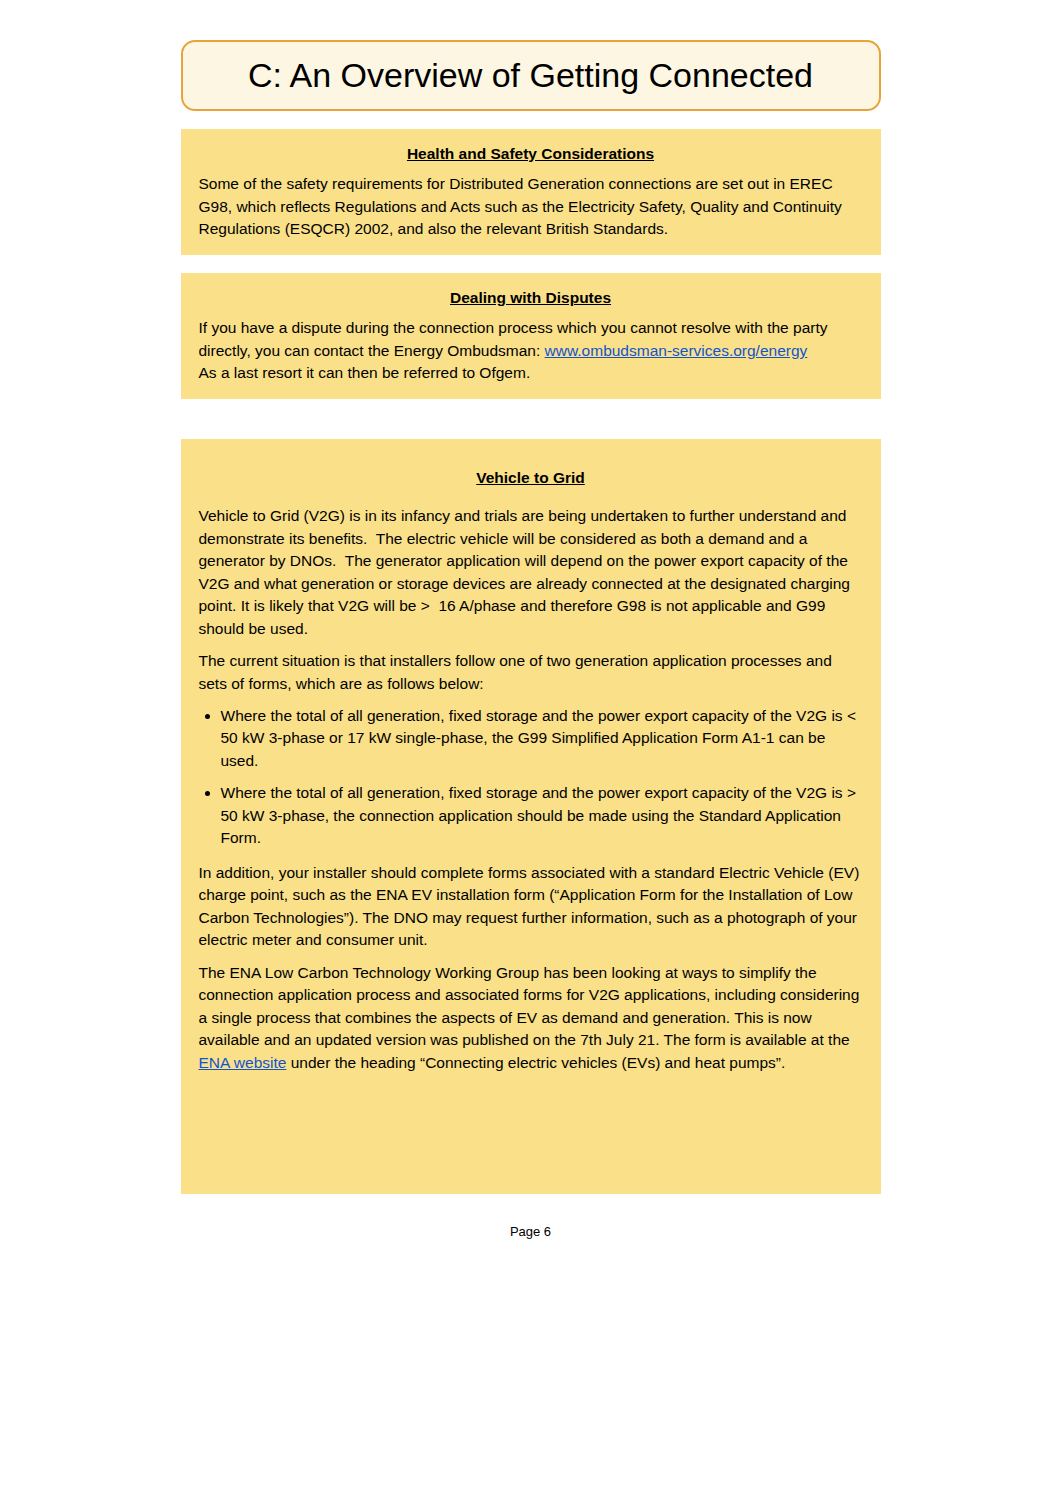C: An Overview of Getting Connected
Health and Safety Considerations
Some of the safety requirements for Distributed Generation connections are set out in EREC G98, which reflects Regulations and Acts such as the Electricity Safety, Quality and Continuity Regulations (ESQCR) 2002, and also the relevant British Standards.
Dealing with Disputes
If you have a dispute during the connection process which you cannot resolve with the party directly, you can contact the Energy Ombudsman: www.ombudsman-services.org/energy
As a last resort it can then be referred to Ofgem.
Vehicle to Grid
Vehicle to Grid (V2G) is in its infancy and trials are being undertaken to further understand and demonstrate its benefits. The electric vehicle will be considered as both a demand and a generator by DNOs. The generator application will depend on the power export capacity of the V2G and what generation or storage devices are already connected at the designated charging point. It is likely that V2G will be > 16 A/phase and therefore G98 is not applicable and G99 should be used.
The current situation is that installers follow one of two generation application processes and sets of forms, which are as follows below:
Where the total of all generation, fixed storage and the power export capacity of the V2G is < 50 kW 3-phase or 17 kW single-phase, the G99 Simplified Application Form A1-1 can be used.
Where the total of all generation, fixed storage and the power export capacity of the V2G is > 50 kW 3-phase, the connection application should be made using the Standard Application Form.
In addition, your installer should complete forms associated with a standard Electric Vehicle (EV) charge point, such as the ENA EV installation form (“Application Form for the Installation of Low Carbon Technologies”). The DNO may request further information, such as a photograph of your electric meter and consumer unit.
The ENA Low Carbon Technology Working Group has been looking at ways to simplify the connection application process and associated forms for V2G applications, including considering a single process that combines the aspects of EV as demand and generation. This is now available and an updated version was published on the 7th July 21. The form is available at the ENA website under the heading “Connecting electric vehicles (EVs) and heat pumps”.
Page 6